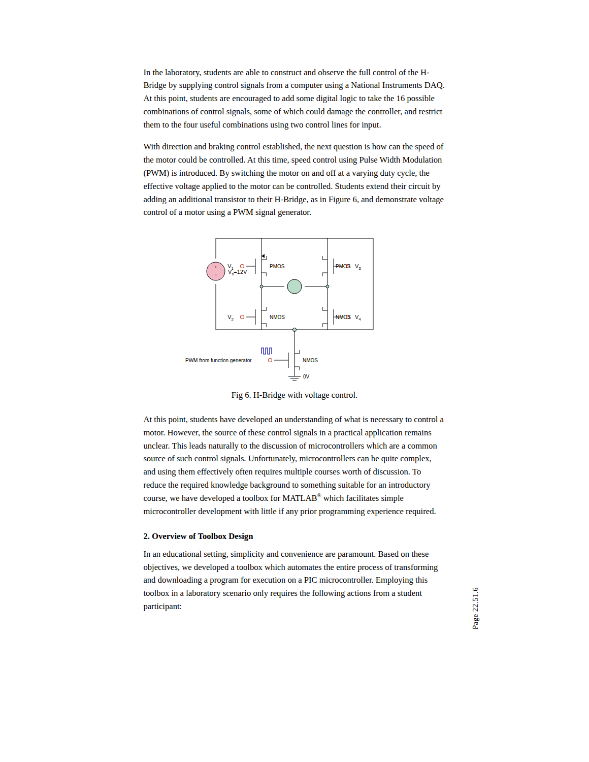In the laboratory, students are able to construct and observe the full control of the H-Bridge by supplying control signals from a computer using a National Instruments DAQ. At this point, students are encouraged to add some digital logic to take the 16 possible combinations of control signals, some of which could damage the controller, and restrict them to the four useful combinations using two control lines for input.
With direction and braking control established, the next question is how can the speed of the motor could be controlled. At this time, speed control using Pulse Width Modulation (PWM) is introduced. By switching the motor on and off at a varying duty cycle, the effective voltage applied to the motor can be controlled. Students extend their circuit by adding an additional transistor to their H-Bridge, as in Figure 6, and demonstrate voltage control of a motor using a PWM signal generator.
+ − V1 V2 V3 V4 PMOS PMOS NMOS NMOS NMOS Vs=12V PWM from function generator 0V
Fig 6. H-Bridge with voltage control.
At this point, students have developed an understanding of what is necessary to control a motor. However, the source of these control signals in a practical application remains unclear. This leads naturally to the discussion of microcontrollers which are a common source of such control signals. Unfortunately, microcontrollers can be quite complex, and using them effectively often requires multiple courses worth of discussion. To reduce the required knowledge background to something suitable for an introductory course, we have developed a toolbox for MATLAB® which facilitates simple microcontroller development with little if any prior programming experience required.
2. Overview of Toolbox Design
In an educational setting, simplicity and convenience are paramount. Based on these objectives, we developed a toolbox which automates the entire process of transforming and downloading a program for execution on a PIC microcontroller. Employing this toolbox in a laboratory scenario only requires the following actions from a student participant:
Page 22.51.6